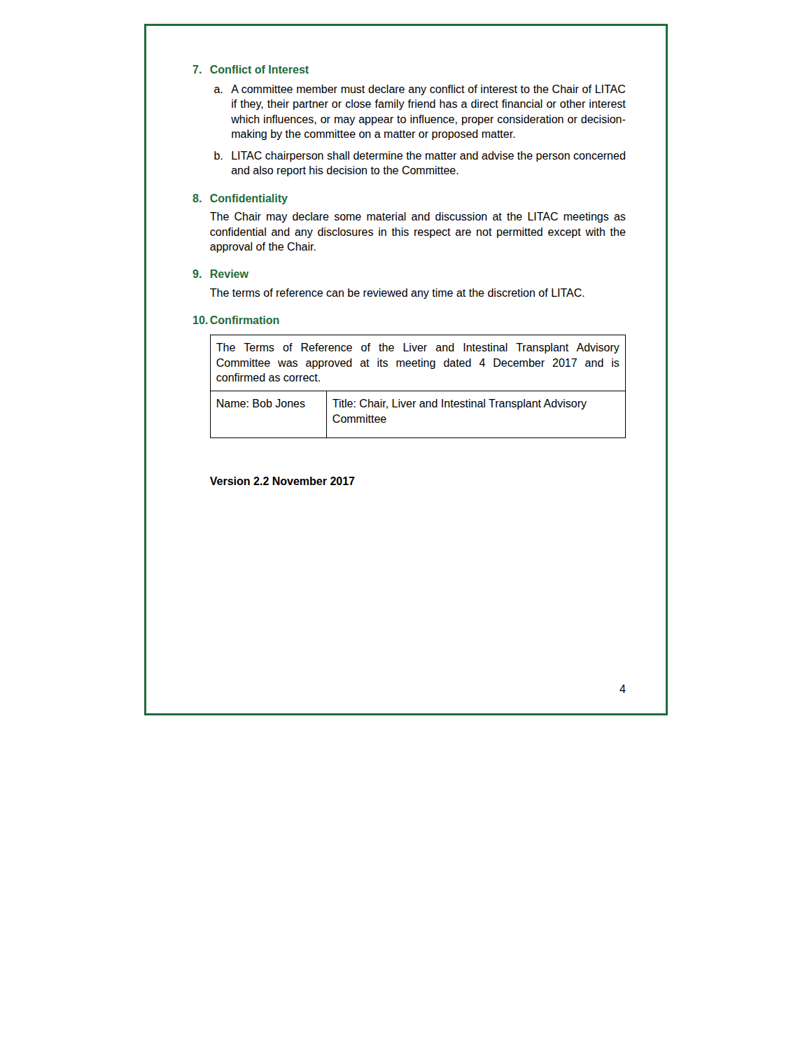7.
Conflict of Interest
a. A committee member must declare any conflict of interest to the Chair of LITAC if they, their partner or close family friend has a direct financial or other interest which influences, or may appear to influence, proper consideration or decision-making by the committee on a matter or proposed matter.
b. LITAC chairperson shall determine the matter and advise the person concerned and also report his decision to the Committee.
8.
Confidentiality
The Chair may declare some material and discussion at the LITAC meetings as confidential and any disclosures in this respect are not permitted except with the approval of the Chair.
9.
Review
The terms of reference can be reviewed any time at the discretion of LITAC.
10.
Confirmation
| The Terms of Reference of the Liver and Intestinal Transplant Advisory Committee was approved at its meeting dated 4 December 2017 and is confirmed as correct. |
| Name: Bob Jones | Title: Chair, Liver and Intestinal Transplant Advisory Committee |
Version 2.2 November 2017
4